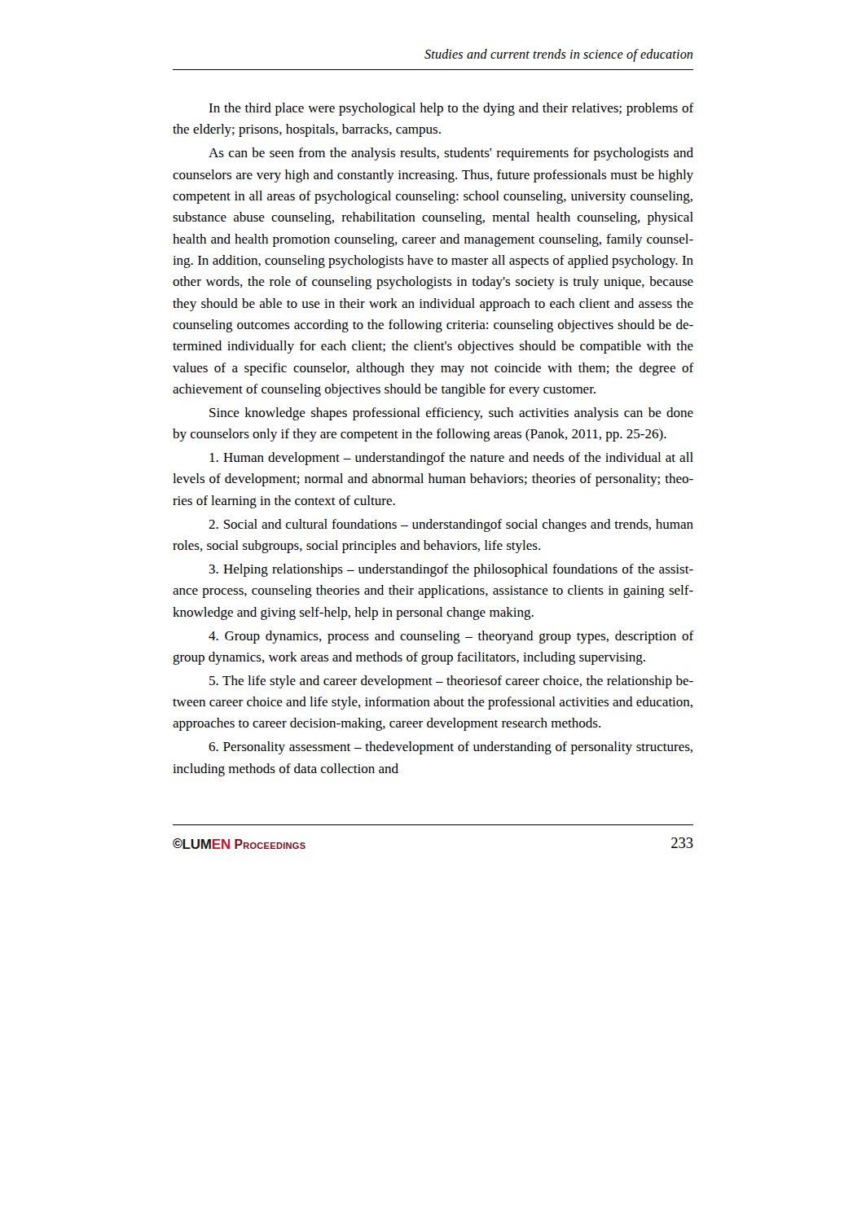Studies and current trends in science of education
In the third place were psychological help to the dying and their relatives; problems of the elderly; prisons, hospitals, barracks, campus.
As can be seen from the analysis results, students' requirements for psychologists and counselors are very high and constantly increasing. Thus, future professionals must be highly competent in all areas of psychological counseling: school counseling, university counseling, substance abuse counseling, rehabilitation counseling, mental health counseling, physical health and health promotion counseling, career and management counseling, family counseling. In addition, counseling psychologists have to master all aspects of applied psychology. In other words, the role of counseling psychologists in today's society is truly unique, because they should be able to use in their work an individual approach to each client and assess the counseling outcomes according to the following criteria: counseling objectives should be determined individually for each client; the client's objectives should be compatible with the values of a specific counselor, although they may not coincide with them; the degree of achievement of counseling objectives should be tangible for every customer.
Since knowledge shapes professional efficiency, such activities analysis can be done by counselors only if they are competent in the following areas (Panok, 2011, pp. 25-26).
1. Human development – understandingof the nature and needs of the individual at all levels of development; normal and abnormal human behaviors; theories of personality; theories of learning in the context of culture.
2. Social and cultural foundations – understandingof social changes and trends, human roles, social subgroups, social principles and behaviors, life styles.
3. Helping relationships – understandingof the philosophical foundations of the assistance process, counseling theories and their applications, assistance to clients in gaining self-knowledge and giving self-help, help in personal change making.
4. Group dynamics, process and counseling – theoryand group types, description of group dynamics, work areas and methods of group facilitators, including supervising.
5. The life style and career development – theoriesof career choice, the relationship between career choice and life style, information about the professional activities and education, approaches to career decision-making, career development research methods.
6. Personality assessment – thedevelopment of understanding of personality structures, including methods of data collection and
©LUM EN Proceedings
233